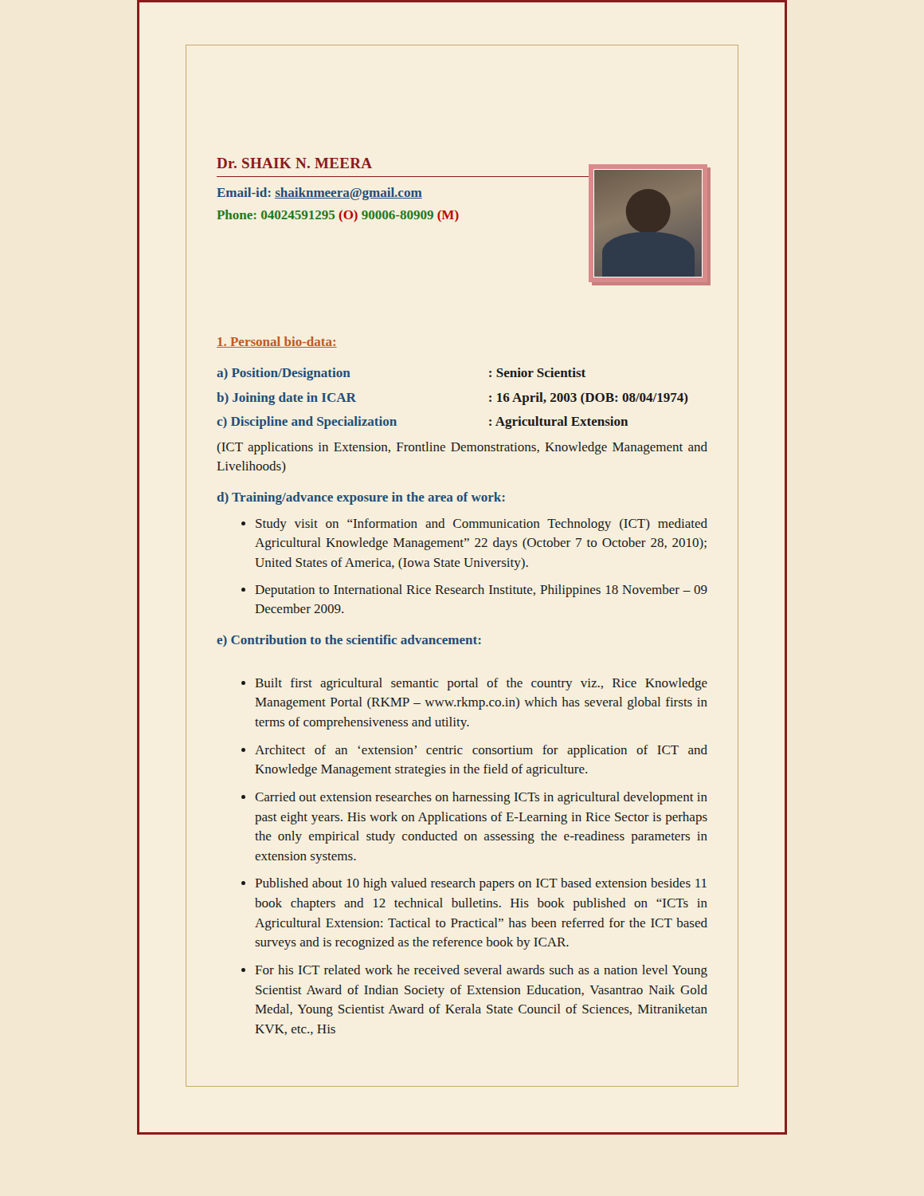Dr. SHAIK N. MEERA
Email-id: shaiknmeera@gmail.com
Phone: 04024591295 (O) 90006-80909 (M)
1. Personal bio-data:
| a) Position/Designation | : Senior Scientist |
| b) Joining date in ICAR | : 16 April, 2003 (DOB: 08/04/1974) |
| c) Discipline and Specialization | : Agricultural Extension |
(ICT applications in Extension, Frontline Demonstrations, Knowledge Management and Livelihoods)
d) Training/advance exposure in the area of work:
Study visit on “Information and Communication Technology (ICT) mediated Agricultural Knowledge Management” 22 days (October 7 to October 28, 2010); United States of America, (Iowa State University).
Deputation to International Rice Research Institute, Philippines 18 November – 09 December 2009.
e) Contribution to the scientific advancement:
Built first agricultural semantic portal of the country viz., Rice Knowledge Management Portal (RKMP – www.rkmp.co.in) which has several global firsts in terms of comprehensiveness and utility.
Architect of an ‘extension’ centric consortium for application of ICT and Knowledge Management strategies in the field of agriculture.
Carried out extension researches on harnessing ICTs in agricultural development in past eight years. His work on Applications of E-Learning in Rice Sector is perhaps the only empirical study conducted on assessing the e-readiness parameters in extension systems.
Published about 10 high valued research papers on ICT based extension besides 11 book chapters and 12 technical bulletins. His book published on “ICTs in Agricultural Extension: Tactical to Practical” has been referred for the ICT based surveys and is recognized as the reference book by ICAR.
For his ICT related work he received several awards such as a nation level Young Scientist Award of Indian Society of Extension Education, Vasantrao Naik Gold Medal, Young Scientist Award of Kerala State Council of Sciences, Mitraniketan KVK, etc., His